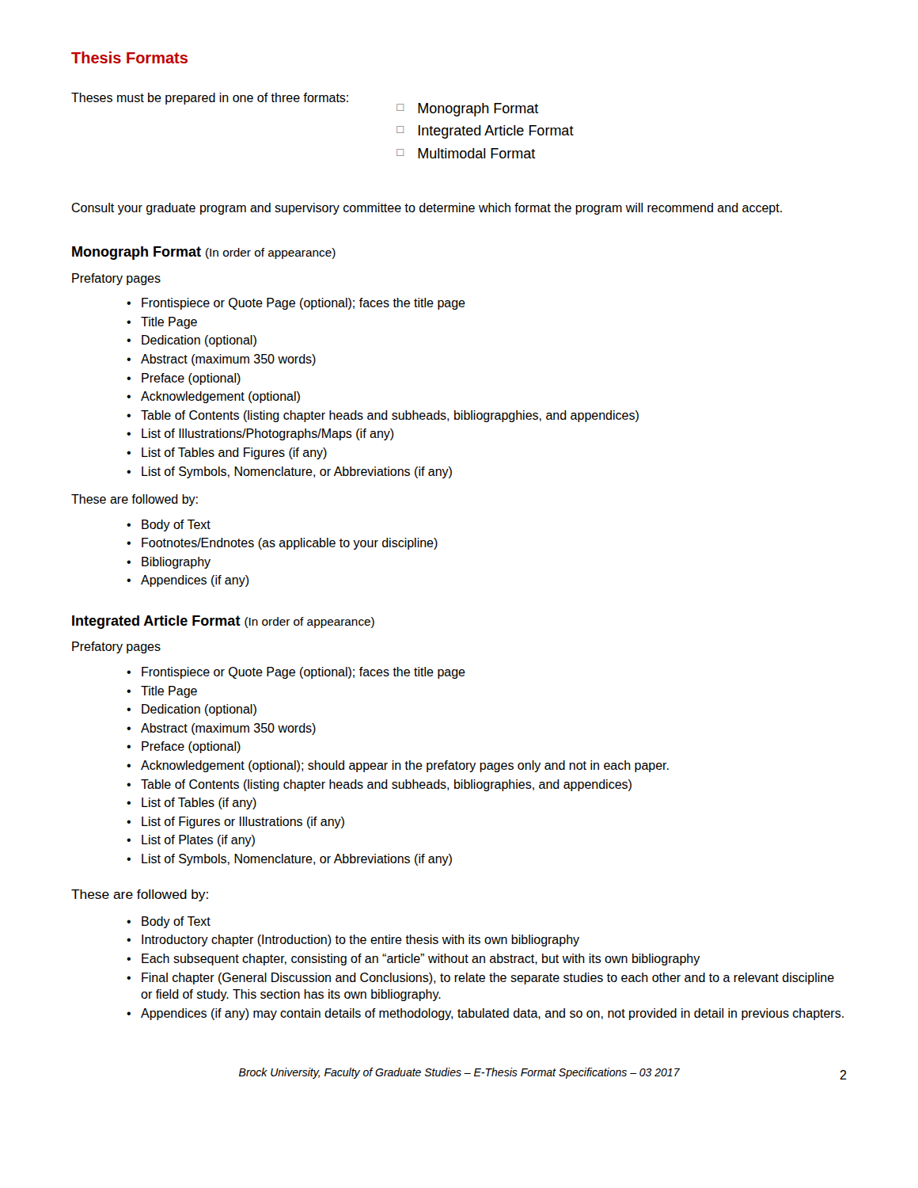Thesis Formats
Theses must be prepared in one of three formats:
Monograph Format
Integrated Article Format
Multimodal Format
Consult your graduate program and supervisory committee to determine which format the program will recommend and accept.
Monograph Format (In order of appearance)
Prefatory pages
Frontispiece or Quote Page (optional); faces the title page
Title Page
Dedication (optional)
Abstract (maximum 350 words)
Preface (optional)
Acknowledgement (optional)
Table of Contents (listing chapter heads and subheads, bibliograpghies, and appendices)
List of Illustrations/Photographs/Maps (if any)
List of Tables and Figures (if any)
List of Symbols, Nomenclature, or Abbreviations (if any)
These are followed by:
Body of Text
Footnotes/Endnotes (as applicable to your discipline)
Bibliography
Appendices (if any)
Integrated Article Format (In order of appearance)
Prefatory pages
Frontispiece or Quote Page (optional); faces the title page
Title Page
Dedication (optional)
Abstract (maximum 350 words)
Preface (optional)
Acknowledgement (optional); should appear in the prefatory pages only and not in each paper.
Table of Contents (listing chapter heads and subheads, bibliographies, and appendices)
List of Tables (if any)
List of Figures or Illustrations (if any)
List of Plates (if any)
List of Symbols, Nomenclature, or Abbreviations (if any)
These are followed by:
Body of Text
Introductory chapter (Introduction) to the entire thesis with its own bibliography
Each subsequent chapter, consisting of an “article” without an abstract, but with its own bibliography
Final chapter (General Discussion and Conclusions), to relate the separate studies to each other and to a relevant discipline or field of study. This section has its own bibliography.
Appendices (if any) may contain details of methodology, tabulated data, and so on, not provided in detail in previous chapters.
Brock University, Faculty of Graduate Studies – E-Thesis Format Specifications – 03 2017 2